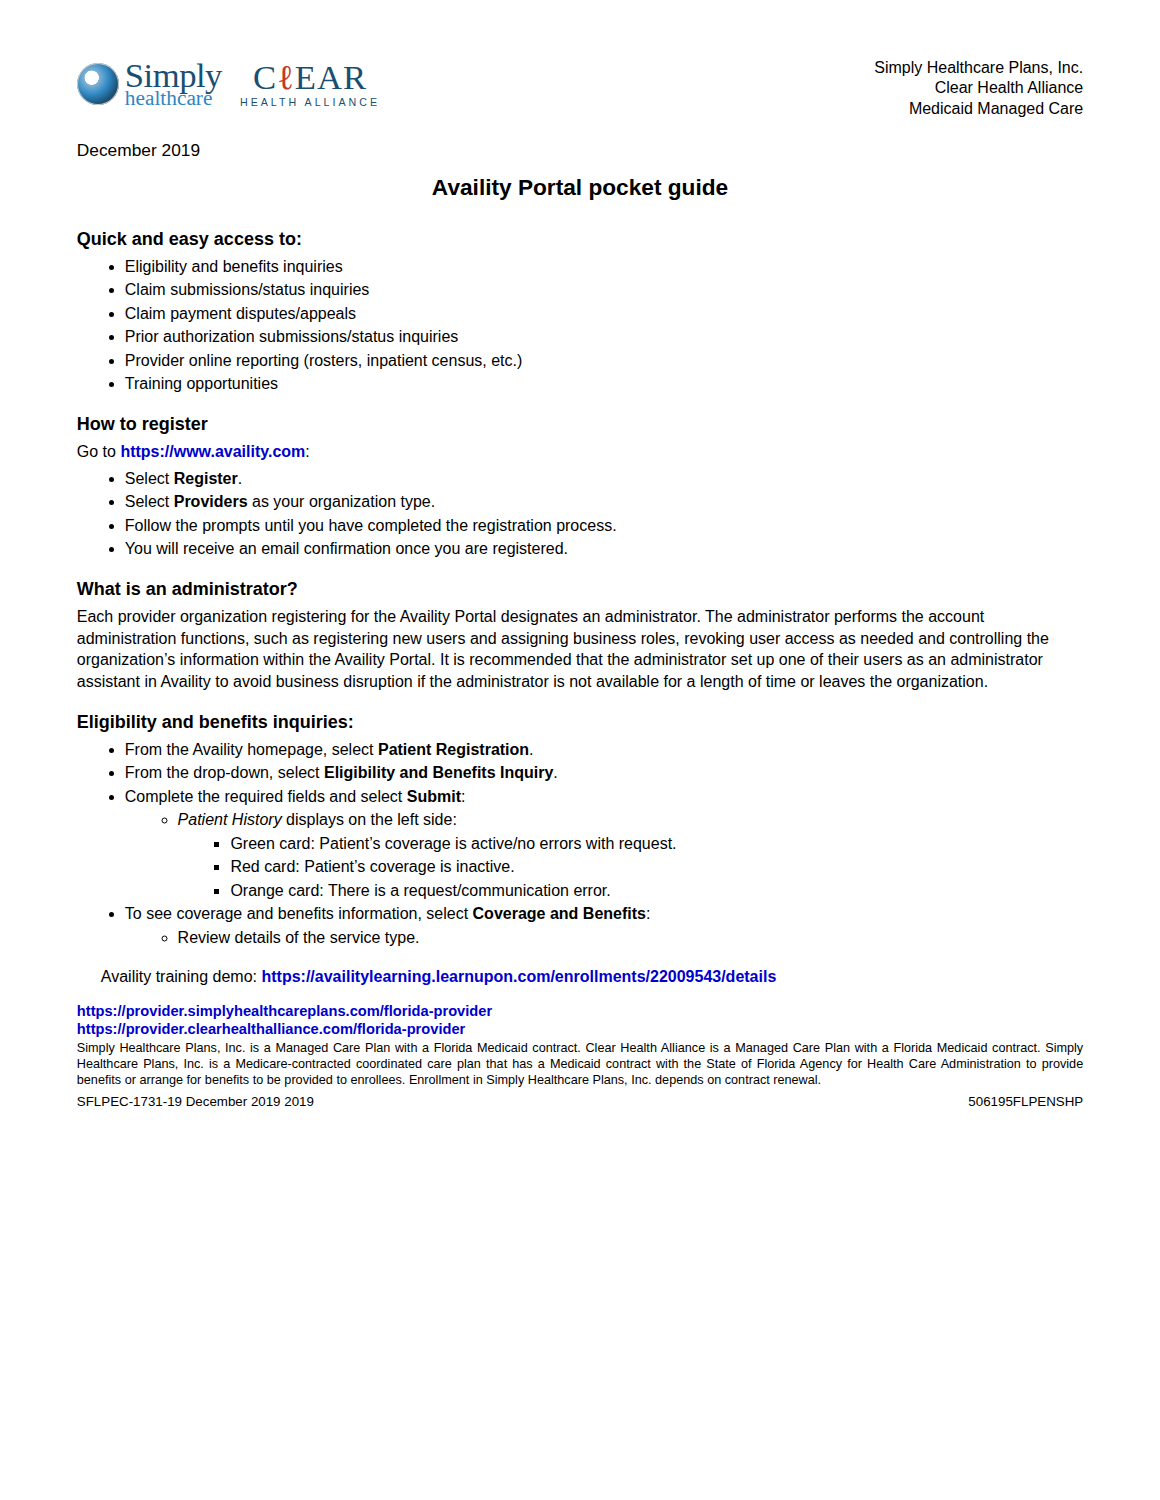Simply healthcare
Cℓ EAR
HEALTH ALLIANCE
Simply Healthcare Plans, Inc.
Clear Health Alliance
Medicaid Managed Care
December 2019
Availity Portal pocket guide
Quick and easy access to:
Eligibility and benefits inquiries
Claim submissions/status inquiries
Claim payment disputes/appeals
Prior authorization submissions/status inquiries
Provider online reporting (rosters, inpatient census, etc.)
Training opportunities
How to register
Go to https://www.availity.com:
Select Register.
Select Providers as your organization type.
Follow the prompts until you have completed the registration process.
You will receive an email confirmation once you are registered.
What is an administrator?
Each provider organization registering for the Availity Portal designates an administrator. The administrator performs the account administration functions, such as registering new users and assigning business roles, revoking user access as needed and controlling the organization’s information within the Availity Portal. It is recommended that the administrator set up one of their users as an administrator assistant in Availity to avoid business disruption if the administrator is not available for a length of time or leaves the organization.
Eligibility and benefits inquiries:
From the Availity homepage, select Patient Registration.
From the drop-down, select Eligibility and Benefits Inquiry.
Complete the required fields and select Submit:
Patient History displays on the left side:
Green card: Patient’s coverage is active/no errors with request.
Red card: Patient’s coverage is inactive.
Orange card: There is a request/communication error.
To see coverage and benefits information, select Coverage and Benefits:
Review details of the service type.
Availity training demo: https://availitylearning.learnupon.com/enrollments/22009543/details
https://provider.simplyhealthcareplans.com/florida-provider
https://provider.clearhealthalliance.com/florida-provider
Simply Healthcare Plans, Inc. is a Managed Care Plan with a Florida Medicaid contract. Clear Health Alliance is a Managed Care Plan with a Florida Medicaid contract. Simply Healthcare Plans, Inc. is a Medicare-contracted coordinated care plan that has a Medicaid contract with the State of Florida Agency for Health Care Administration to provide benefits or arrange for benefits to be provided to enrollees. Enrollment in Simply Healthcare Plans, Inc. depends on contract renewal.
SFLPEC-1731-19 December 2019 2019 506195FLPENSHP